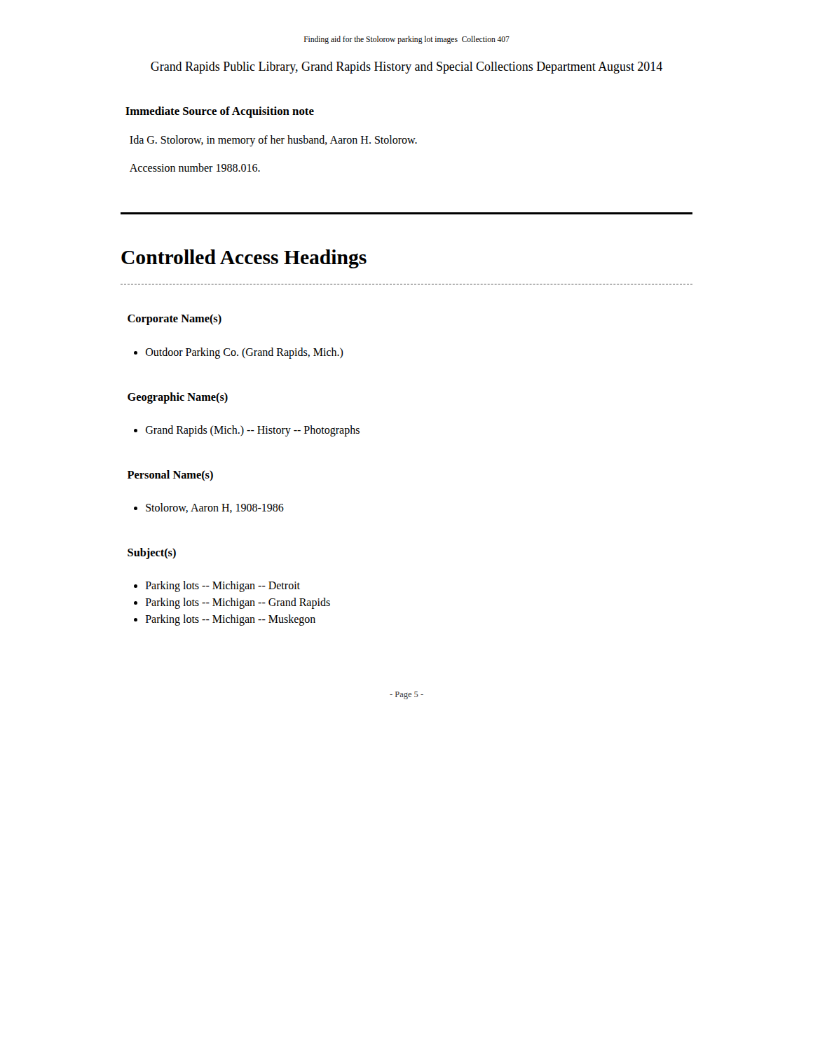Finding aid for the Stolorow parking lot images Collection 407
Grand Rapids Public Library, Grand Rapids History and Special Collections Department August 2014
Immediate Source of Acquisition note
Ida G. Stolorow, in memory of her husband, Aaron H. Stolorow.
Accession number 1988.016.
Controlled Access Headings
Corporate Name(s)
Outdoor Parking Co. (Grand Rapids, Mich.)
Geographic Name(s)
Grand Rapids (Mich.) -- History -- Photographs
Personal Name(s)
Stolorow, Aaron H, 1908-1986
Subject(s)
Parking lots -- Michigan -- Detroit
Parking lots -- Michigan -- Grand Rapids
Parking lots -- Michigan -- Muskegon
- Page 5 -